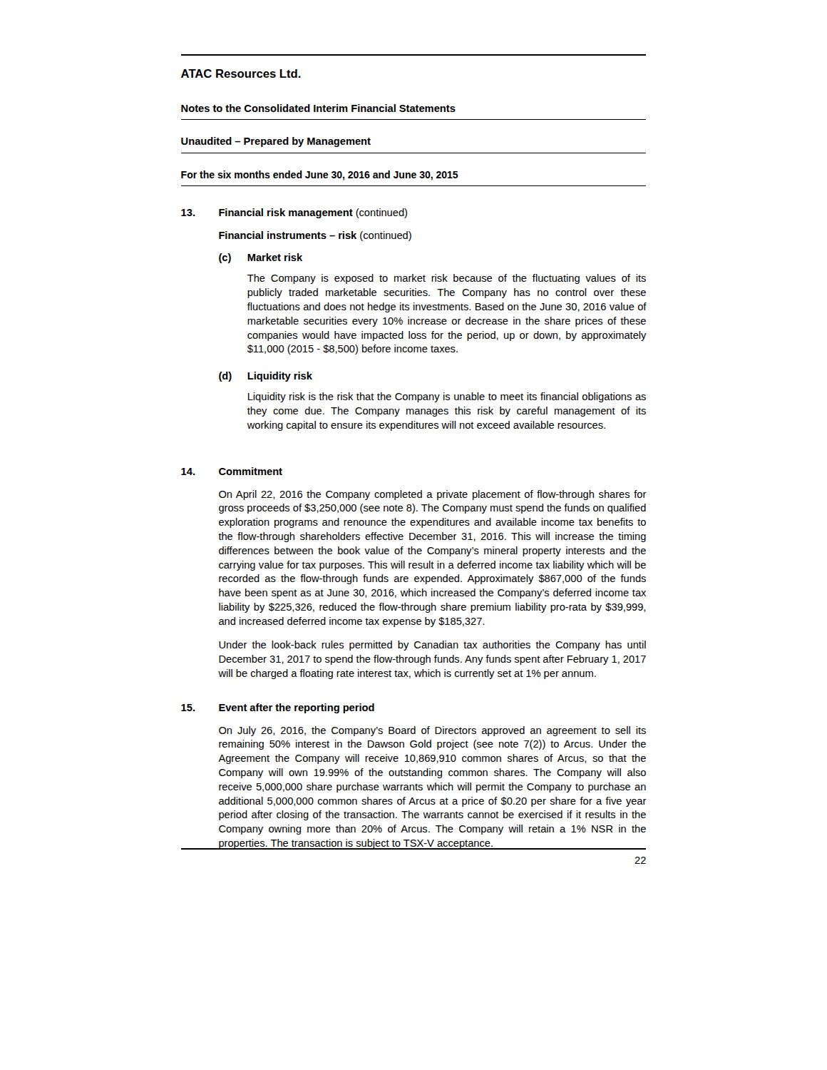ATAC Resources Ltd.
Notes to the Consolidated Interim Financial Statements
Unaudited – Prepared by Management
For the six months ended June 30, 2016 and June 30, 2015
13.
Financial risk management (continued)
Financial instruments – risk (continued)
(c)
Market risk
The Company is exposed to market risk because of the fluctuating values of its publicly traded marketable securities. The Company has no control over these fluctuations and does not hedge its investments. Based on the June 30, 2016 value of marketable securities every 10% increase or decrease in the share prices of these companies would have impacted loss for the period, up or down, by approximately $11,000 (2015 - $8,500) before income taxes.
(d)
Liquidity risk
Liquidity risk is the risk that the Company is unable to meet its financial obligations as they come due. The Company manages this risk by careful management of its working capital to ensure its expenditures will not exceed available resources.
14.
Commitment
On April 22, 2016 the Company completed a private placement of flow-through shares for gross proceeds of $3,250,000 (see note 8). The Company must spend the funds on qualified exploration programs and renounce the expenditures and available income tax benefits to the flow-through shareholders effective December 31, 2016. This will increase the timing differences between the book value of the Company’s mineral property interests and the carrying value for tax purposes. This will result in a deferred income tax liability which will be recorded as the flow-through funds are expended. Approximately $867,000 of the funds have been spent as at June 30, 2016, which increased the Company’s deferred income tax liability by $225,326, reduced the flow-through share premium liability pro-rata by $39,999, and increased deferred income tax expense by $185,327.
Under the look-back rules permitted by Canadian tax authorities the Company has until December 31, 2017 to spend the flow-through funds. Any funds spent after February 1, 2017 will be charged a floating rate interest tax, which is currently set at 1% per annum.
15.
Event after the reporting period
On July 26, 2016, the Company’s Board of Directors approved an agreement to sell its remaining 50% interest in the Dawson Gold project (see note 7(2)) to Arcus. Under the Agreement the Company will receive 10,869,910 common shares of Arcus, so that the Company will own 19.99% of the outstanding common shares. The Company will also receive 5,000,000 share purchase warrants which will permit the Company to purchase an additional 5,000,000 common shares of Arcus at a price of $0.20 per share for a five year period after closing of the transaction. The warrants cannot be exercised if it results in the Company owning more than 20% of Arcus. The Company will retain a 1% NSR in the properties. The transaction is subject to TSX-V acceptance.
22